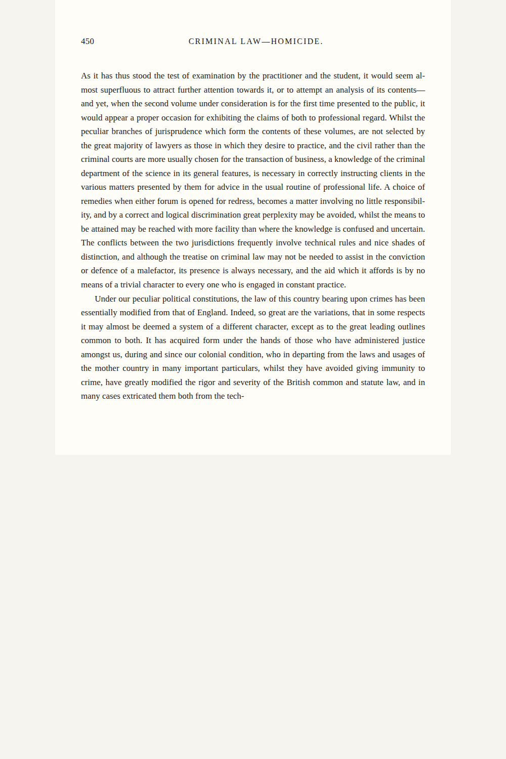450
Criminal Law—Homicide.
As it has thus stood the test of examination by the practitioner and the student, it would seem almost superfluous to attract further attention towards it, or to attempt an analysis of its contents—and yet, when the second volume under consideration is for the first time presented to the public, it would appear a proper occasion for exhibiting the claims of both to professional regard. Whilst the peculiar branches of jurisprudence which form the contents of these volumes, are not selected by the great majority of lawyers as those in which they desire to practice, and the civil rather than the criminal courts are more usually chosen for the transaction of business, a knowledge of the criminal department of the science in its general features, is necessary in correctly instructing clients in the various matters presented by them for advice in the usual routine of professional life. A choice of remedies when either forum is opened for redress, becomes a matter involving no little responsibility, and by a correct and logical discrimination great perplexity may be avoided, whilst the means to be attained may be reached with more facility than where the knowledge is confused and uncertain. The conflicts between the two jurisdictions frequently involve technical rules and nice shades of distinction, and although the treatise on criminal law may not be needed to assist in the conviction or defence of a malefactor, its presence is always necessary, and the aid which it affords is by no means of a trivial character to every one who is engaged in constant practice.
Under our peculiar political constitutions, the law of this country bearing upon crimes has been essentially modified from that of England. Indeed, so great are the variations, that in some respects it may almost be deemed a system of a different character, except as to the great leading outlines common to both. It has acquired form under the hands of those who have administered justice amongst us, during and since our colonial condition, who in departing from the laws and usages of the mother country in many important particulars, whilst they have avoided giving immunity to crime, have greatly modified the rigor and severity of the British common and statute law, and in many cases extricated them both from the tech-